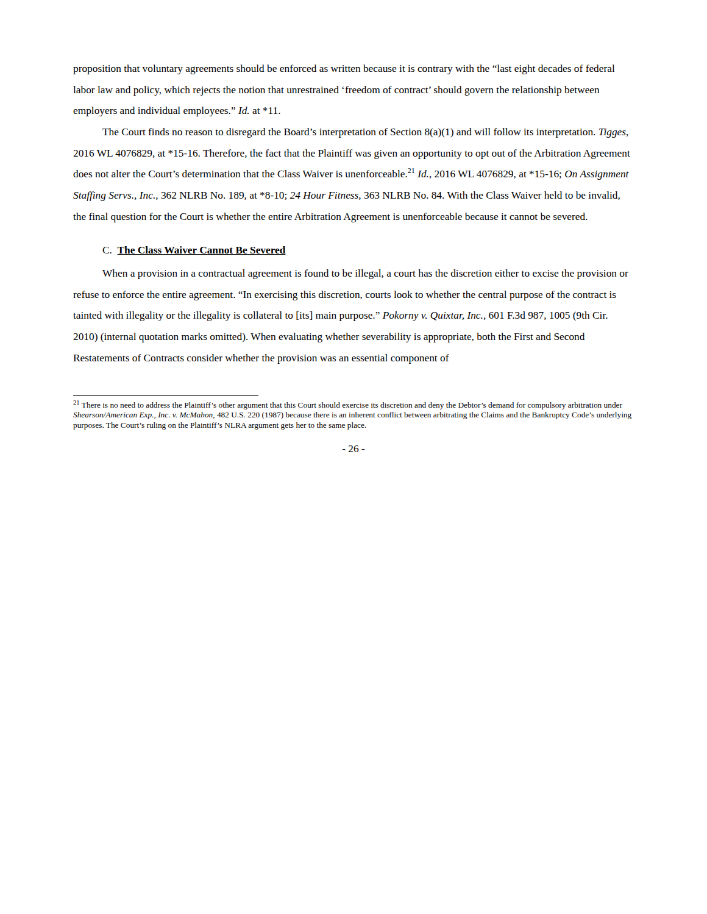proposition that voluntary agreements should be enforced as written because it is contrary with the “last eight decades of federal labor law and policy, which rejects the notion that unrestrained ‘freedom of contract’ should govern the relationship between employers and individual employees.” Id. at *11.
The Court finds no reason to disregard the Board’s interpretation of Section 8(a)(1) and will follow its interpretation. Tigges, 2016 WL 4076829, at *15-16. Therefore, the fact that the Plaintiff was given an opportunity to opt out of the Arbitration Agreement does not alter the Court’s determination that the Class Waiver is unenforceable.21 Id., 2016 WL 4076829, at *15-16; On Assignment Staffing Servs., Inc., 362 NLRB No. 189, at *8-10; 24 Hour Fitness, 363 NLRB No. 84. With the Class Waiver held to be invalid, the final question for the Court is whether the entire Arbitration Agreement is unenforceable because it cannot be severed.
C. The Class Waiver Cannot Be Severed
When a provision in a contractual agreement is found to be illegal, a court has the discretion either to excise the provision or refuse to enforce the entire agreement. “In exercising this discretion, courts look to whether the central purpose of the contract is tainted with illegality or the illegality is collateral to [its] main purpose.” Pokorny v. Quixtar, Inc., 601 F.3d 987, 1005 (9th Cir. 2010) (internal quotation marks omitted). When evaluating whether severability is appropriate, both the First and Second Restatements of Contracts consider whether the provision was an essential component of
21 There is no need to address the Plaintiff’s other argument that this Court should exercise its discretion and deny the Debtor’s demand for compulsory arbitration under Shearson/American Exp., Inc. v. McMahon, 482 U.S. 220 (1987) because there is an inherent conflict between arbitrating the Claims and the Bankruptcy Code’s underlying purposes. The Court’s ruling on the Plaintiff’s NLRA argument gets her to the same place.
- 26 -